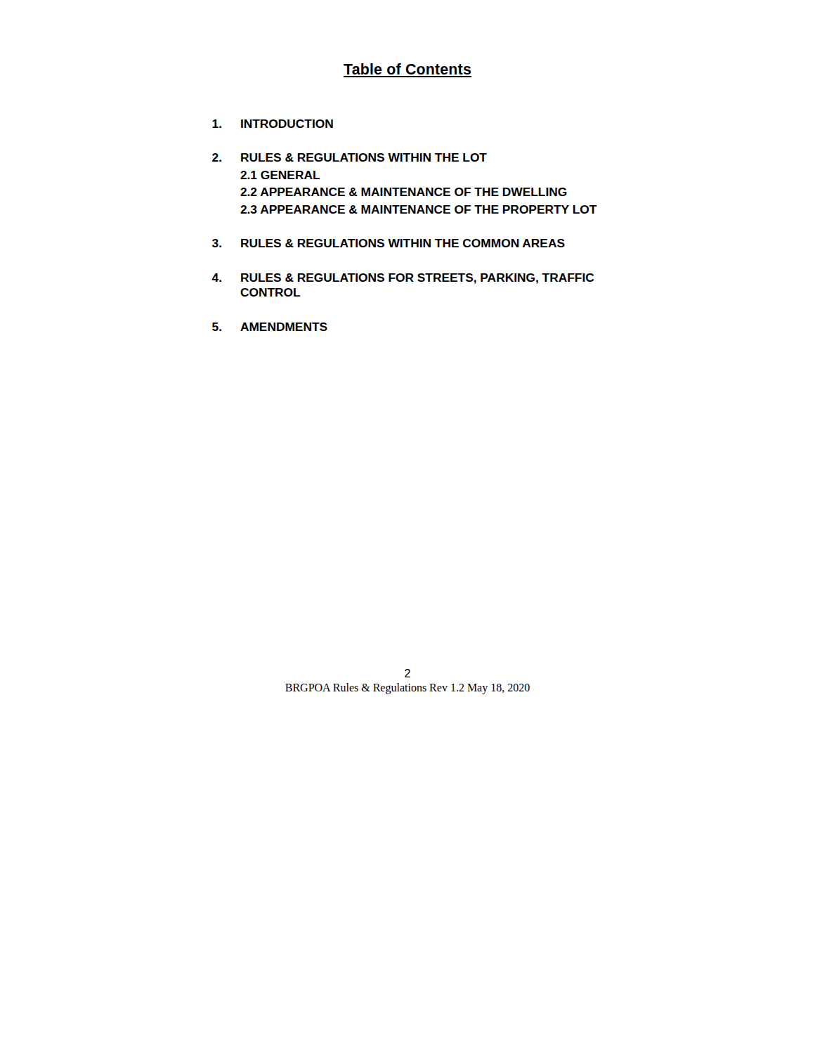Table of Contents
INTRODUCTION
RULES & REGULATIONS WITHIN THE LOT 2.1 GENERAL 2.2 APPEARANCE & MAINTENANCE OF THE DWELLING 2.3 APPEARANCE & MAINTENANCE OF THE PROPERTY LOT
RULES & REGULATIONS WITHIN THE COMMON AREAS
RULES & REGULATIONS FOR STREETS, PARKING, TRAFFIC CONTROL
AMENDMENTS
2 BRGPOA Rules & Regulations Rev 1.2 May 18, 2020